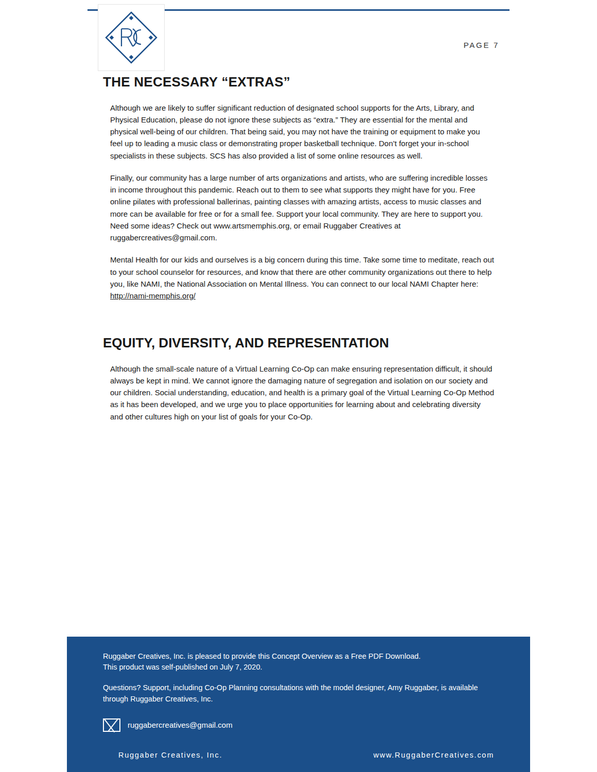PAGE 7
THE NECESSARY “EXTRAS”
Although we are likely to suffer significant reduction of designated school supports for the Arts, Library, and Physical Education, please do not ignore these subjects as “extra.” They are essential for the mental and physical well-being of our children. That being said, you may not have the training or equipment to make you feel up to leading a music class or demonstrating proper basketball technique. Don’t forget your in-school specialists in these subjects. SCS has also provided a list of some online resources as well.
Finally, our community has a large number of arts organizations and artists, who are suffering incredible losses in income throughout this pandemic. Reach out to them to see what supports they might have for you. Free online pilates with professional ballerinas, painting classes with amazing artists, access to music classes and more can be available for free or for a small fee. Support your local community. They are here to support you. Need some ideas? Check out www.artsmemphis.org, or email Ruggaber Creatives at ruggabercreatives@gmail.com.
Mental Health for our kids and ourselves is a big concern during this time. Take some time to meditate, reach out to your school counselor for resources, and know that there are other community organizations out there to help you, like NAMI, the National Association on Mental Illness. You can connect to our local NAMI Chapter here: http://nami-memphis.org/
EQUITY, DIVERSITY, AND REPRESENTATION
Although the small-scale nature of a Virtual Learning Co-Op can make ensuring representation difficult, it should always be kept in mind. We cannot ignore the damaging nature of segregation and isolation on our society and our children. Social understanding, education, and health is a primary goal of the Virtual Learning Co-Op Method as it has been developed, and we urge you to place opportunities for learning about and celebrating diversity and other cultures high on your list of goals for your Co-Op.
Ruggaber Creatives, Inc. is pleased to provide this Concept Overview as a Free PDF Download.
This product was self-published on July 7, 2020.
Questions? Support, including Co-Op Planning consultations with the model designer, Amy Ruggaber, is available through Ruggaber Creatives, Inc.
ruggabercreatives@gmail.com
Ruggaber Creatives, Inc. www.RuggaberCreatives.com